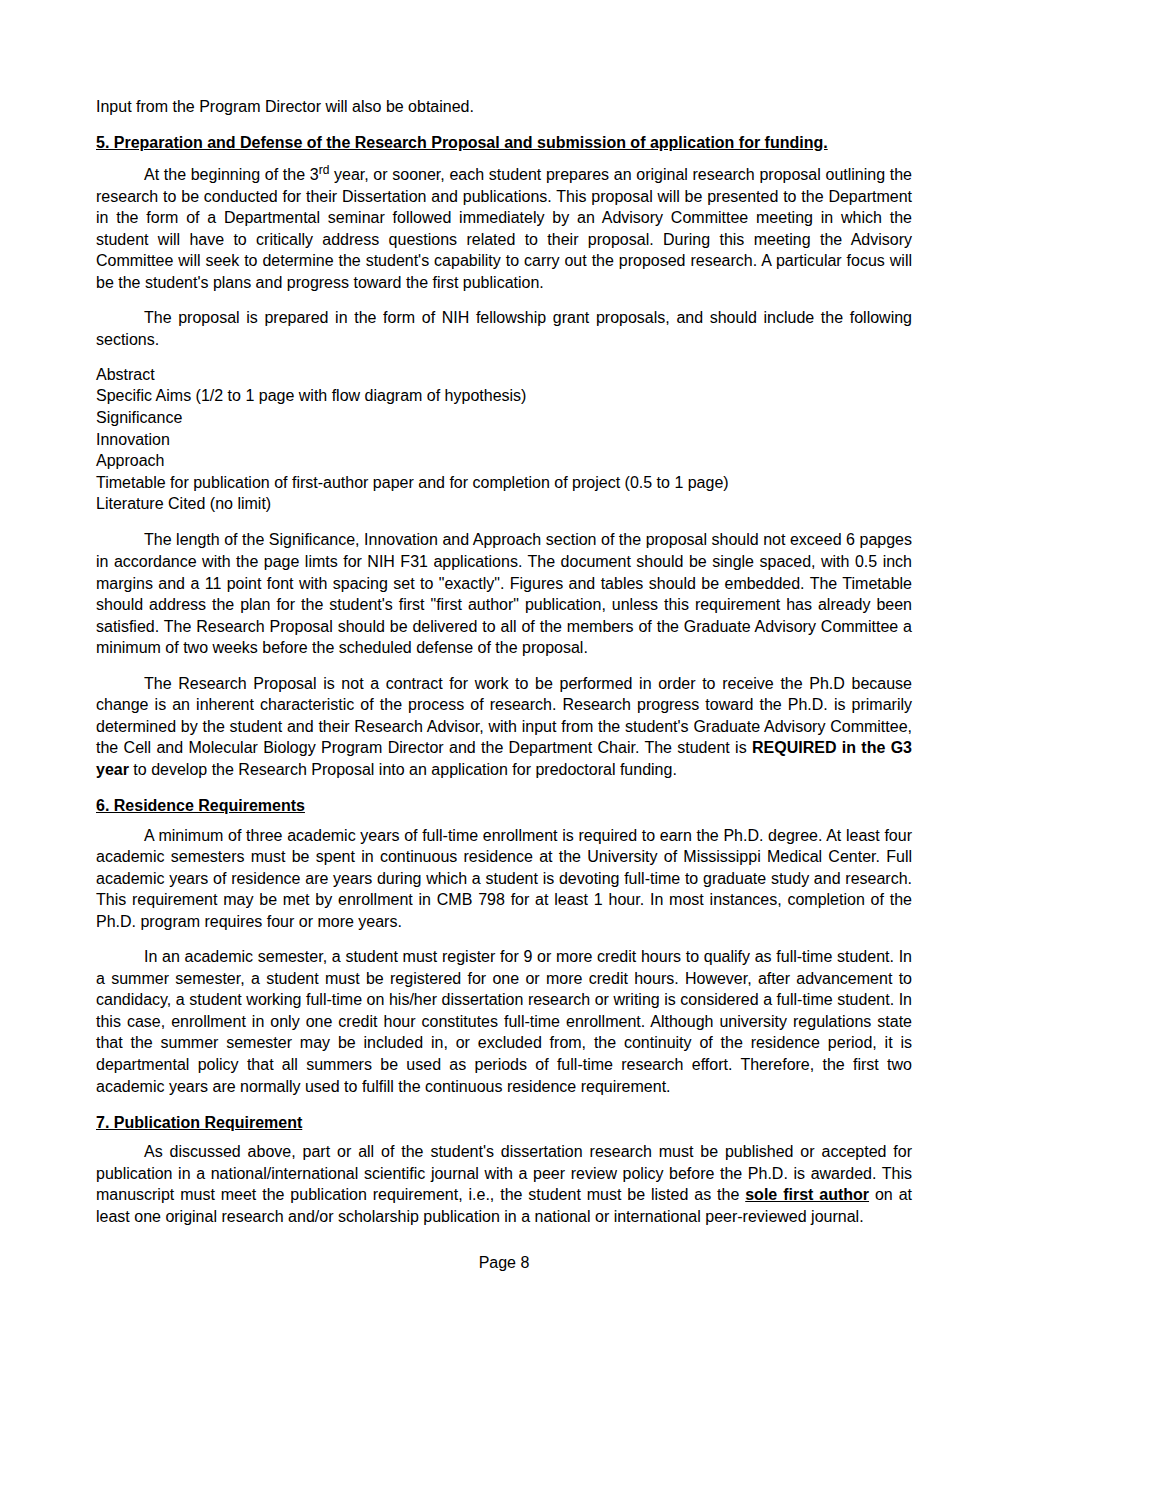Input from the Program Director will also be obtained.
5. Preparation and Defense of the Research Proposal and submission of application for funding.
At the beginning of the 3rd year, or sooner, each student prepares an original research proposal outlining the research to be conducted for their Dissertation and publications. This proposal will be presented to the Department in the form of a Departmental seminar followed immediately by an Advisory Committee meeting in which the student will have to critically address questions related to their proposal. During this meeting the Advisory Committee will seek to determine the student's capability to carry out the proposed research. A particular focus will be the student's plans and progress toward the first publication.
The proposal is prepared in the form of NIH fellowship grant proposals, and should include the following sections.
Abstract
Specific Aims (1/2 to 1 page with flow diagram of hypothesis)
Significance
Innovation
Approach
Timetable for publication of first-author paper and for completion of project (0.5 to 1 page)
Literature Cited (no limit)
The length of the Significance, Innovation and Approach section of the proposal should not exceed 6 papges in accordance with the page limts for NIH F31 applications. The document should be single spaced, with 0.5 inch margins and a 11 point font with spacing set to "exactly". Figures and tables should be embedded. The Timetable should address the plan for the student's first "first author" publication, unless this requirement has already been satisfied. The Research Proposal should be delivered to all of the members of the Graduate Advisory Committee a minimum of two weeks before the scheduled defense of the proposal.
The Research Proposal is not a contract for work to be performed in order to receive the Ph.D because change is an inherent characteristic of the process of research. Research progress toward the Ph.D. is primarily determined by the student and their Research Advisor, with input from the student's Graduate Advisory Committee, the Cell and Molecular Biology Program Director and the Department Chair. The student is REQUIRED in the G3 year to develop the Research Proposal into an application for predoctoral funding.
6. Residence Requirements
A minimum of three academic years of full-time enrollment is required to earn the Ph.D. degree. At least four academic semesters must be spent in continuous residence at the University of Mississippi Medical Center. Full academic years of residence are years during which a student is devoting full-time to graduate study and research. This requirement may be met by enrollment in CMB 798 for at least 1 hour. In most instances, completion of the Ph.D. program requires four or more years.
In an academic semester, a student must register for 9 or more credit hours to qualify as full-time student. In a summer semester, a student must be registered for one or more credit hours. However, after advancement to candidacy, a student working full-time on his/her dissertation research or writing is considered a full-time student. In this case, enrollment in only one credit hour constitutes full-time enrollment. Although university regulations state that the summer semester may be included in, or excluded from, the continuity of the residence period, it is departmental policy that all summers be used as periods of full-time research effort. Therefore, the first two academic years are normally used to fulfill the continuous residence requirement.
7. Publication Requirement
As discussed above, part or all of the student's dissertation research must be published or accepted for publication in a national/international scientific journal with a peer review policy before the Ph.D. is awarded. This manuscript must meet the publication requirement, i.e., the student must be listed as the sole first author on at least one original research and/or scholarship publication in a national or international peer-reviewed journal.
Page 8